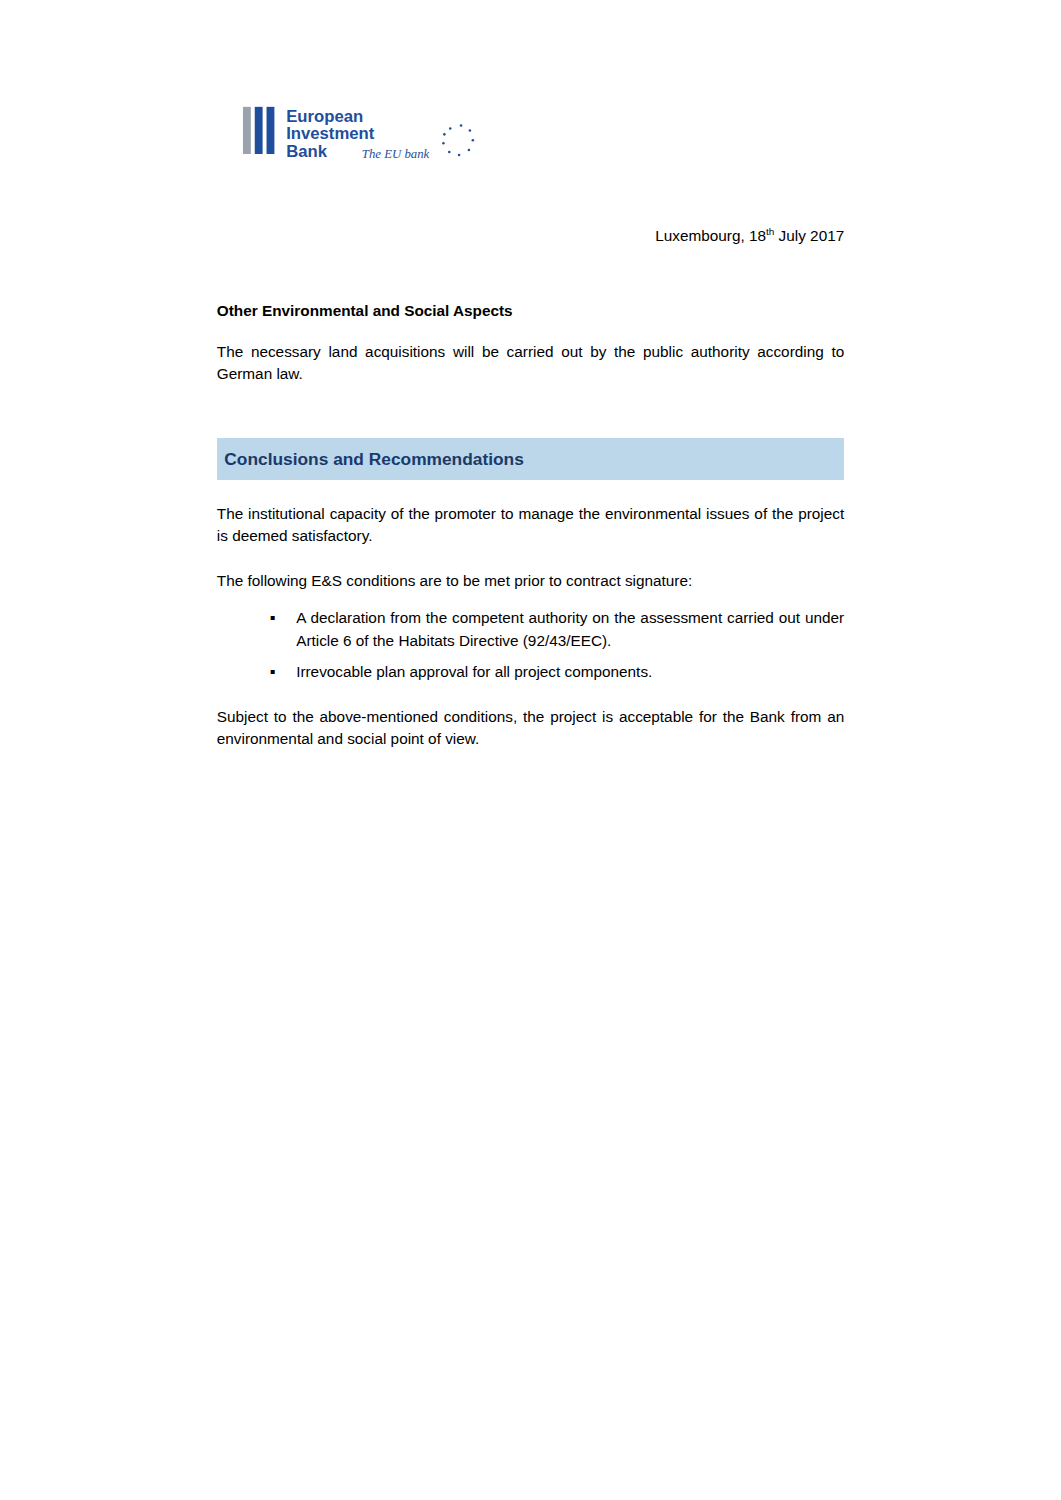European Investment Bank The EU bank
Luxembourg, 18th July 2017
Other Environmental and Social Aspects
The necessary land acquisitions will be carried out by the public authority according to German law.
Conclusions and Recommendations
The institutional capacity of the promoter to manage the environmental issues of the project is deemed satisfactory.
The following E&S conditions are to be met prior to contract signature:
A declaration from the competent authority on the assessment carried out under Article 6 of the Habitats Directive (92/43/EEC).
Irrevocable plan approval for all project components.
Subject to the above-mentioned conditions, the project is acceptable for the Bank from an environmental and social point of view.